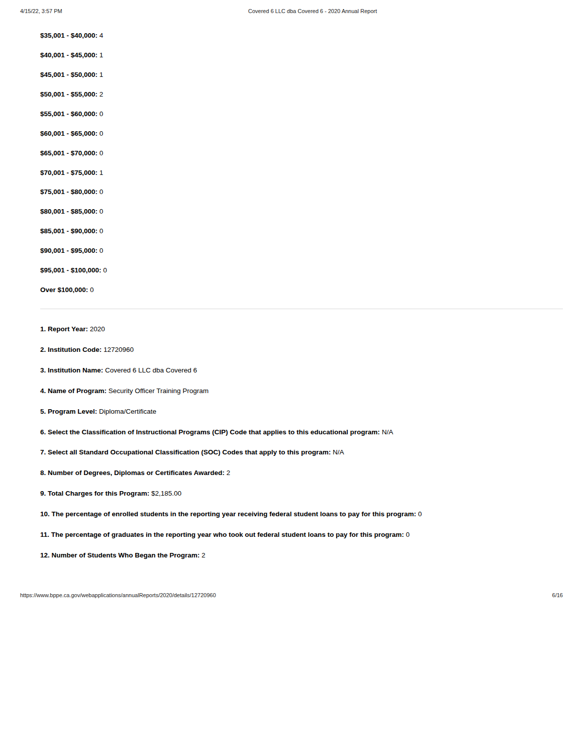4/15/22, 3:57 PM
Covered 6 LLC dba Covered 6 - 2020 Annual Report
$35,001 - $40,000: 4
$40,001 - $45,000: 1
$45,001 - $50,000: 1
$50,001 - $55,000: 2
$55,001 - $60,000: 0
$60,001 - $65,000: 0
$65,001 - $70,000: 0
$70,001 - $75,000: 1
$75,001 - $80,000: 0
$80,001 - $85,000: 0
$85,001 - $90,000: 0
$90,001 - $95,000: 0
$95,001 - $100,000: 0
Over $100,000: 0
1. Report Year: 2020
2. Institution Code: 12720960
3. Institution Name: Covered 6 LLC dba Covered 6
4. Name of Program: Security Officer Training Program
5. Program Level: Diploma/Certificate
6. Select the Classification of Instructional Programs (CIP) Code that applies to this educational program: N/A
7. Select all Standard Occupational Classification (SOC) Codes that apply to this program: N/A
8. Number of Degrees, Diplomas or Certificates Awarded: 2
9. Total Charges for this Program: $2,185.00
10. The percentage of enrolled students in the reporting year receiving federal student loans to pay for this program: 0
11. The percentage of graduates in the reporting year who took out federal student loans to pay for this program: 0
12. Number of Students Who Began the Program: 2
https://www.bppe.ca.gov/webapplications/annualReports/2020/details/12720960
6/16